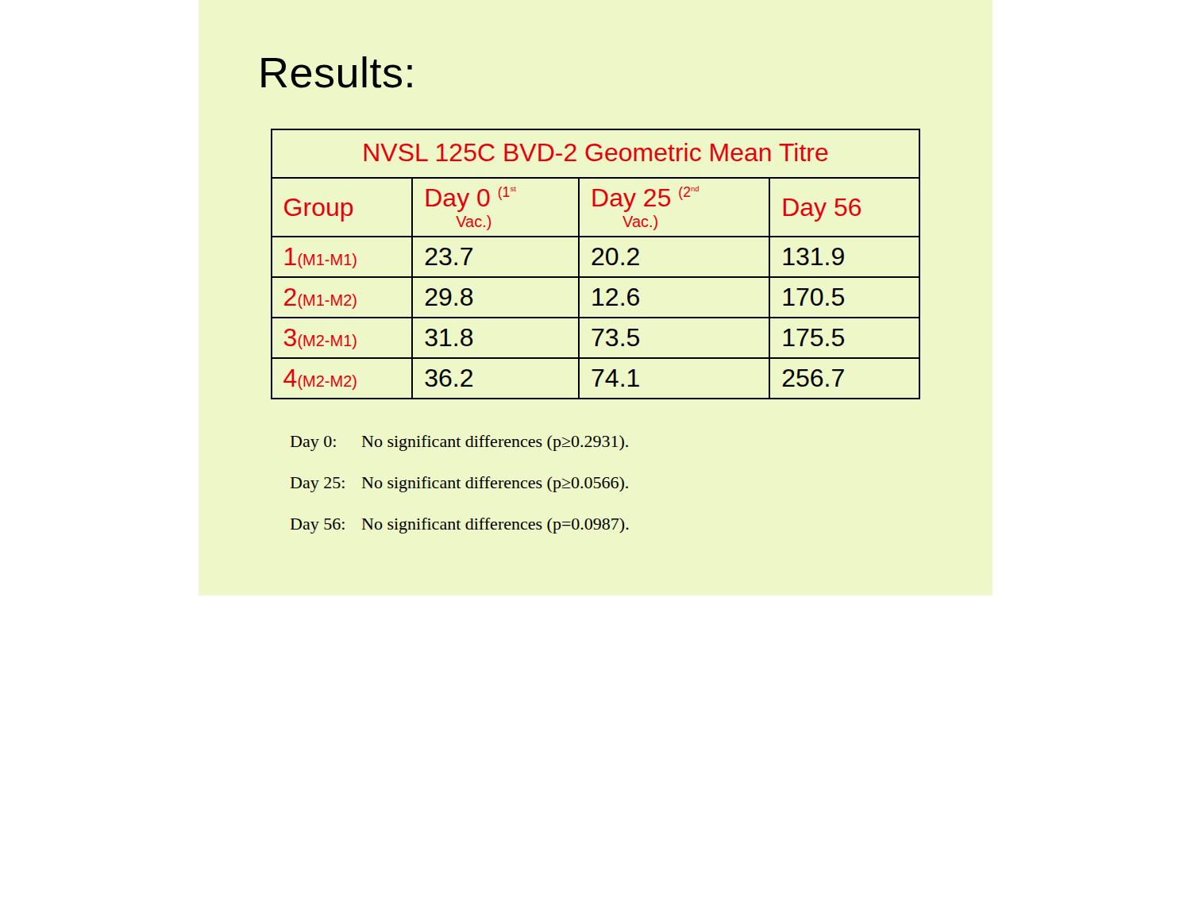Results:
NVSL 125C BVD-2 Geometric Mean Titre
| Group | Day 0 (1 st Vac.) | Day 25 (2 nd Vac.) | Day 56 |
| --- | --- | --- | --- |
| 1 (M1-M1) | 23.7 | 20.2 | 131.9 |
| 2 (M1-M2) | 29.8 | 12.6 | 170.5 |
| 3 (M2-M1) | 31.8 | 73.5 | 175.5 |
| 4 (M2-M2) | 36.2 | 74.1 | 256.7 |
Day 0: No significant differences (p≥0.2931).
Day 25: No significant differences (p≥0.0566).
Day 56: No significant differences (p=0.0987).